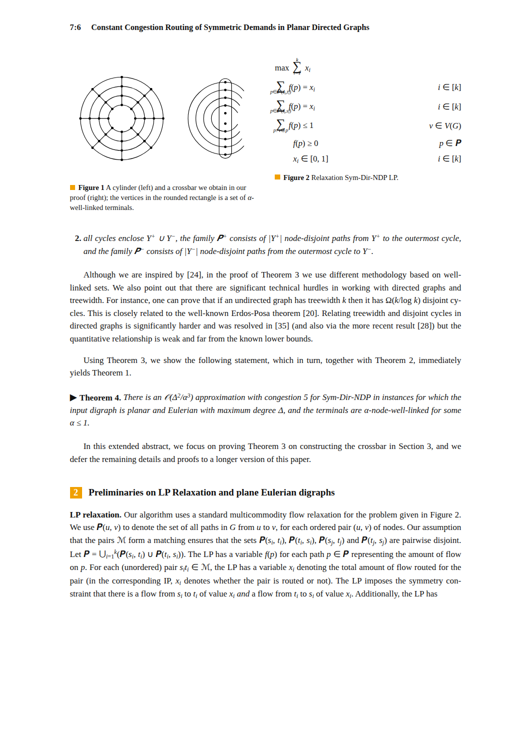7:6 Constant Congestion Routing of Symmetric Demands in Planar Directed Graphs
Figure 1 A cylinder (left) and a crossbar we obtain in our proof (right); the vertices in the rounded rectangle is a set of α-well-linked terminals.
| max k ∑ i =1 x i |
| ∑ p ∈𝑷( s i , t i ) f ( p ) = x i | i ∈ [ k ] |
| ∑ p ∈𝑷( t i , s i ) f ( p ) = x i | i ∈ [ k ] |
| ∑ p : v ∈ p f ( p ) ≤ 1 | v ∈ V ( G ) |
| f ( p ) ≥ 0 | p ∈ 𝑷 |
| x i ∈ [0, 1] | i ∈ [ k ] |
Figure 2 Relaxation Sym-Dir-NDP LP.
all cycles enclose Y+ ∪ Y−, the family 𝑷+ consists of |Y+| node-disjoint paths from Y+ to the outermost cycle, and the family 𝑷− consists of |Y−| node-disjoint paths from the outermost cycle to Y−.
Although we are inspired by [24], in the proof of Theorem 3 we use different methodology based on well-linked sets. We also point out that there are significant technical hurdles in working with directed graphs and treewidth. For instance, one can prove that if an undirected graph has treewidth k then it has Ω(k/log k) disjoint cycles. This is closely related to the well-known Erdos-Posa theorem [20]. Relating treewidth and disjoint cycles in directed graphs is significantly harder and was resolved in [35] (and also via the more recent result [28]) but the quantitative relationship is weak and far from the known lower bounds.
Using Theorem 3, we show the following statement, which in turn, together with Theorem 2, immediately yields Theorem 1.
▶Theorem 4. There is an 𝒪(Δ2/α3) approximation with congestion 5 for Sym-Dir-NDP in instances for which the input digraph is planar and Eulerian with maximum degree Δ, and the terminals are α-node-well-linked for some α ≤ 1.
In this extended abstract, we focus on proving Theorem 3 on constructing the crossbar in Section 3, and we defer the remaining details and proofs to a longer version of this paper.
2 Preliminaries on LP Relaxation and plane Eulerian digraphs
LP relaxation. Our algorithm uses a standard multicommodity flow relaxation for the problem given in Figure 2. We use 𝑷(u, v) to denote the set of all paths in G from u to v, for each ordered pair (u, v) of nodes. Our assumption that the pairs ℳ form a matching ensures that the sets 𝑷(si, ti), 𝑷(ti, si), 𝑷(sj, tj) and 𝑷(tj, sj) are pairwise disjoint. Let 𝑷 = ⋃i=1 k(𝑷(si, ti) ∪ 𝑷(ti, si)). The LP has a variable f(p) for each path p ∈ 𝑷 representing the amount of flow on p. For each (unordered) pair siti ∈ ℳ, the LP has a variable xi denoting the total amount of flow routed for the pair (in the corresponding IP, xi denotes whether the pair is routed or not). The LP imposes the symmetry constraint that there is a flow from si to ti of value xi and a flow from ti to si of value xi. Additionally, the LP has